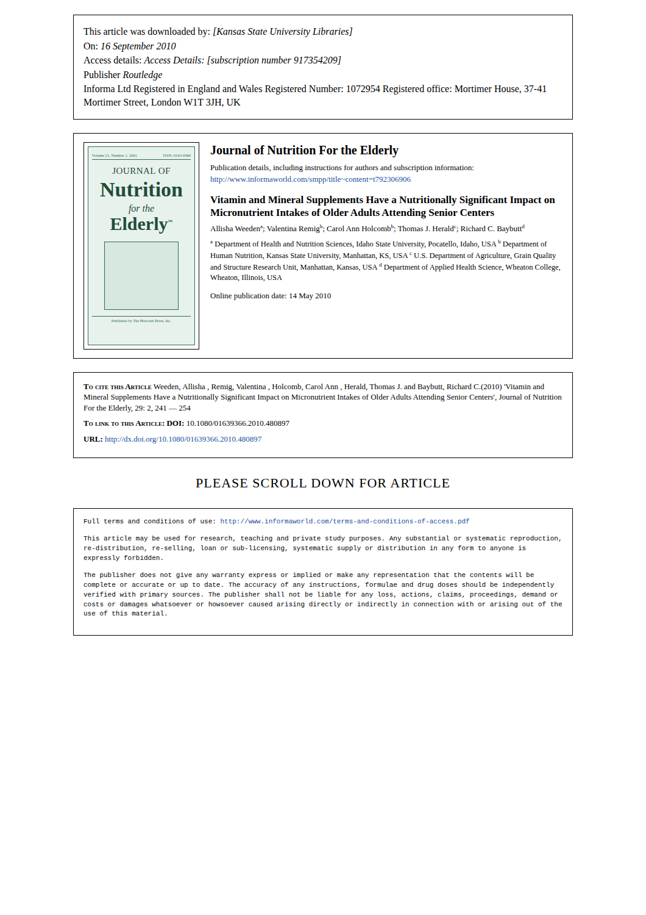This article was downloaded by: [Kansas State University Libraries]
On: 16 September 2010
Access details: Access Details: [subscription number 917354209]
Publisher Routledge
Informa Ltd Registered in England and Wales Registered Number: 1072954 Registered office: Mortimer House, 37-41 Mortimer Street, London W1T 3JH, UK
Volume 21, Number 1, 2001 ISSN: 0163-9366
JOURNAL OF
Nutrition
for the
Elderly™
Published by The Haworth Press, Inc.
Journal of Nutrition For the Elderly
Publication details, including instructions for authors and subscription information:
http://www.informaworld.com/smpp/title~content=t792306906
Vitamin and Mineral Supplements Have a Nutritionally Significant Impact on Micronutrient Intakes of Older Adults Attending Senior Centers
Allisha Weedena; Valentina Remigb; Carol Ann Holcombb; Thomas J. Heraldc; Richard C. Baybuttd
a Department of Health and Nutrition Sciences, Idaho State University, Pocatello, Idaho, USA b Department of Human Nutrition, Kansas State University, Manhattan, KS, USA c U.S. Department of Agriculture, Grain Quality and Structure Research Unit, Manhattan, Kansas, USA d Department of Applied Health Science, Wheaton College, Wheaton, Illinois, USA
Online publication date: 14 May 2010
To cite this Article Weeden, Allisha , Remig, Valentina , Holcomb, Carol Ann , Herald, Thomas J. and Baybutt, Richard C.(2010) 'Vitamin and Mineral Supplements Have a Nutritionally Significant Impact on Micronutrient Intakes of Older Adults Attending Senior Centers', Journal of Nutrition For the Elderly, 29: 2, 241 — 254
To link to this Article: DOI: 10.1080/01639366.2010.480897
URL: http://dx.doi.org/10.1080/01639366.2010.480897
PLEASE SCROLL DOWN FOR ARTICLE
Full terms and conditions of use: http://www.informaworld.com/terms-and-conditions-of-access.pdf
This article may be used for research, teaching and private study purposes. Any substantial or systematic reproduction, re-distribution, re-selling, loan or sub-licensing, systematic supply or distribution in any form to anyone is expressly forbidden.
The publisher does not give any warranty express or implied or make any representation that the contents will be complete or accurate or up to date. The accuracy of any instructions, formulae and drug doses should be independently verified with primary sources. The publisher shall not be liable for any loss, actions, claims, proceedings, demand or costs or damages whatsoever or howsoever caused arising directly or indirectly in connection with or arising out of the use of this material.